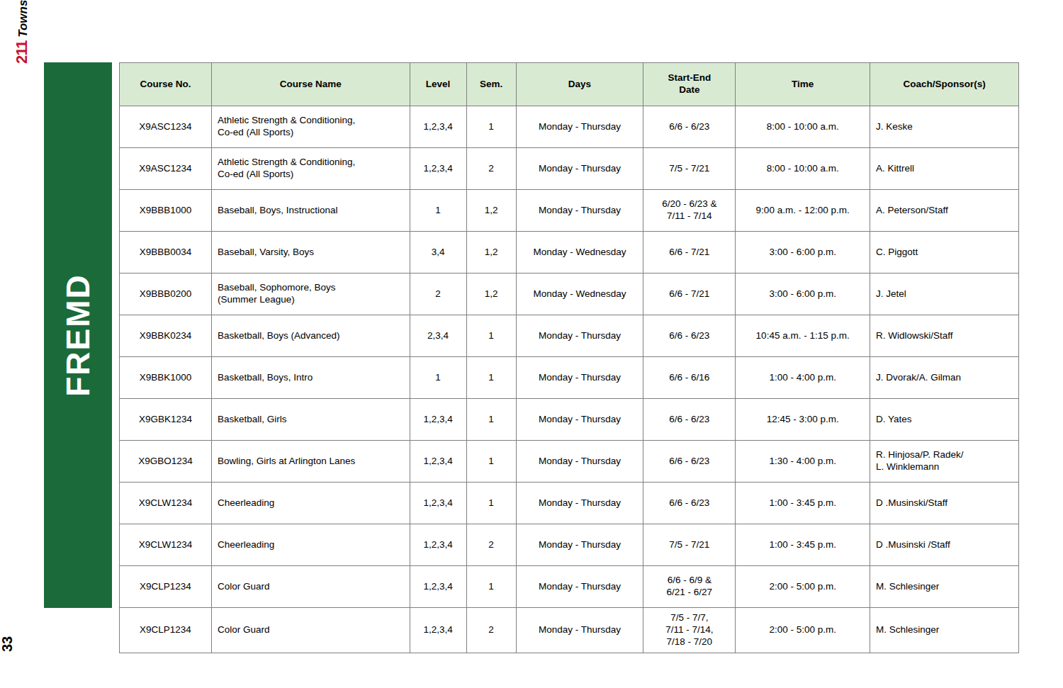211 Township High School District 211
33
FREMD
| Course No. | Course Name | Level | Sem. | Days | Start-End Date | Time | Coach/Sponsor(s) |
| --- | --- | --- | --- | --- | --- | --- | --- |
| X9ASC1234 | Athletic Strength & Conditioning, Co-ed (All Sports) | 1,2,3,4 | 1 | Monday - Thursday | 6/6 - 6/23 | 8:00 - 10:00 a.m. | J. Keske |
| X9ASC1234 | Athletic Strength & Conditioning, Co-ed (All Sports) | 1,2,3,4 | 2 | Monday - Thursday | 7/5 - 7/21 | 8:00 - 10:00 a.m. | A. Kittrell |
| X9BBB1000 | Baseball, Boys, Instructional | 1 | 1,2 | Monday - Thursday | 6/20 - 6/23 & 7/11 - 7/14 | 9:00 a.m. - 12:00 p.m. | A. Peterson/Staff |
| X9BBB0034 | Baseball, Varsity, Boys | 3,4 | 1,2 | Monday - Wednesday | 6/6 - 7/21 | 3:00 - 6:00 p.m. | C. Piggott |
| X9BBB0200 | Baseball, Sophomore, Boys (Summer League) | 2 | 1,2 | Monday - Wednesday | 6/6 - 7/21 | 3:00 - 6:00 p.m. | J. Jetel |
| X9BBK0234 | Basketball, Boys (Advanced) | 2,3,4 | 1 | Monday - Thursday | 6/6 - 6/23 | 10:45 a.m. - 1:15 p.m. | R. Widlowski/Staff |
| X9BBK1000 | Basketball, Boys, Intro | 1 | 1 | Monday - Thursday | 6/6 - 6/16 | 1:00 - 4:00 p.m. | J. Dvorak/A. Gilman |
| X9GBK1234 | Basketball, Girls | 1,2,3,4 | 1 | Monday - Thursday | 6/6 - 6/23 | 12:45 - 3:00 p.m. | D. Yates |
| X9GBO1234 | Bowling, Girls at Arlington Lanes | 1,2,3,4 | 1 | Monday - Thursday | 6/6 - 6/23 | 1:30 - 4:00 p.m. | R. Hinjosa/P. Radek/ L. Winklemann |
| X9CLW1234 | Cheerleading | 1,2,3,4 | 1 | Monday - Thursday | 6/6 - 6/23 | 1:00 - 3:45 p.m. | D .Musinski/Staff |
| X9CLW1234 | Cheerleading | 1,2,3,4 | 2 | Monday - Thursday | 7/5 - 7/21 | 1:00 - 3:45 p.m. | D .Musinski /Staff |
| X9CLP1234 | Color Guard | 1,2,3,4 | 1 | Monday - Thursday | 6/6 - 6/9 & 6/21 - 6/27 | 2:00 - 5:00 p.m. | M. Schlesinger |
| X9CLP1234 | Color Guard | 1,2,3,4 | 2 | Monday - Thursday | 7/5 - 7/7, 7/11 - 7/14, 7/18 - 7/20 | 2:00 - 5:00 p.m. | M. Schlesinger |